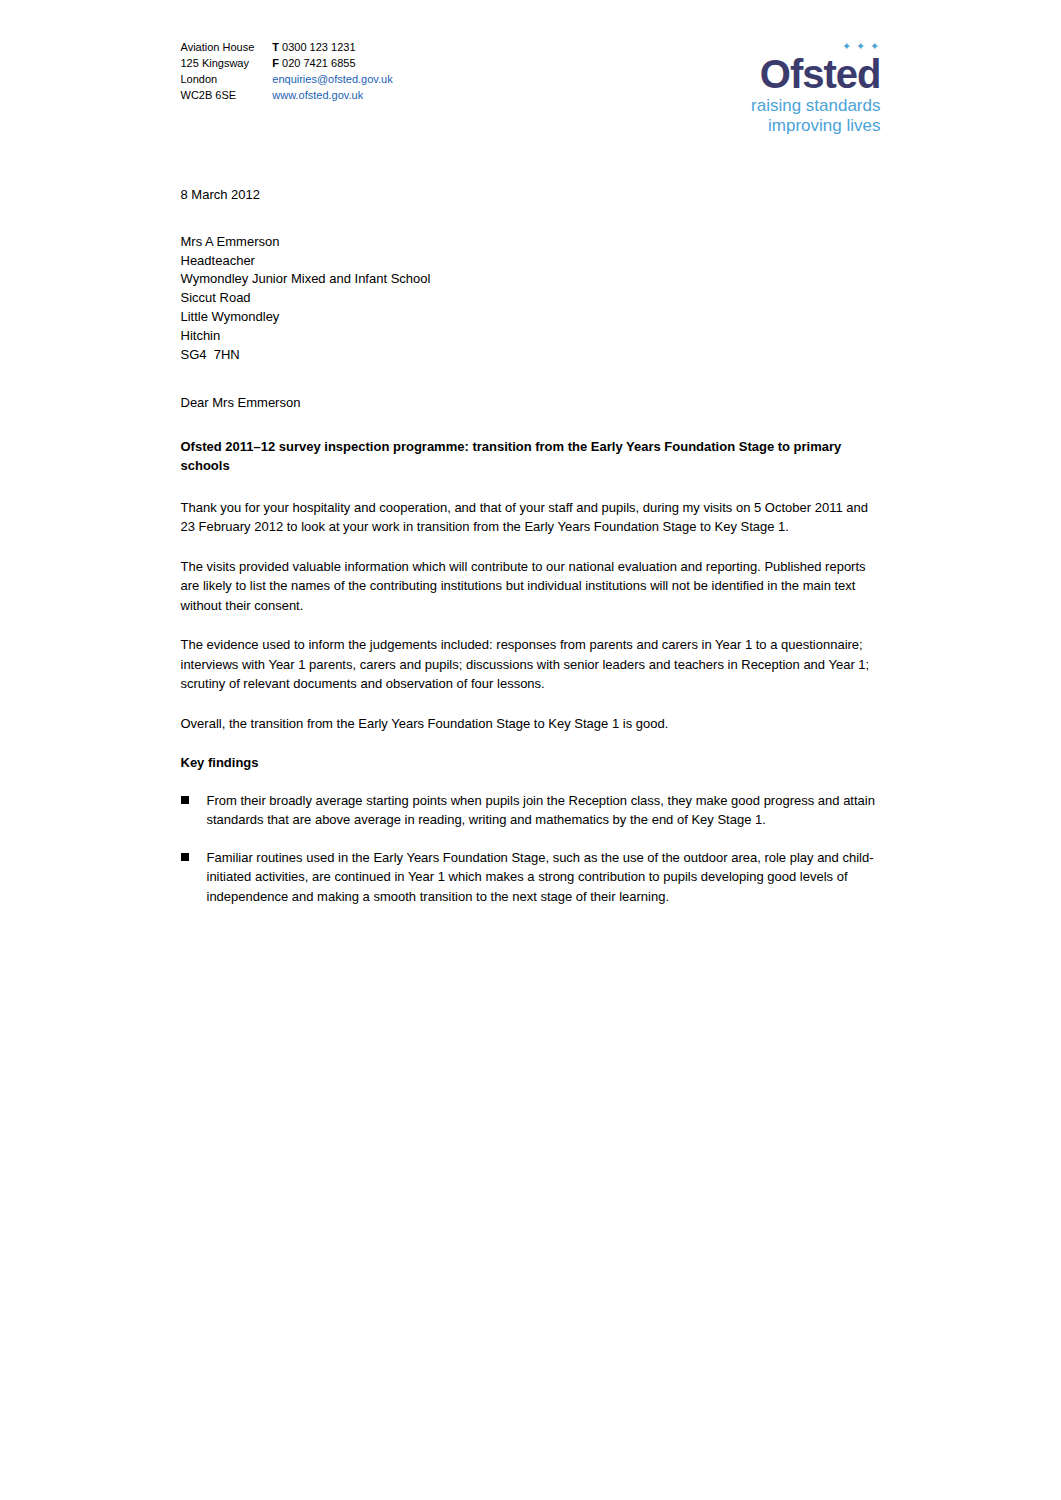Aviation House
125 Kingsway
London
WC2B 6SE
T 0300 123 1231
F 020 7421 6855
enquiries@ofsted.gov.uk
www.ofsted.gov.uk
✦ ✦ ✦
Ofsted
raising standards
improving lives
8 March 2012
Mrs A Emmerson
Headteacher
Wymondley Junior Mixed and Infant School
Siccut Road
Little Wymondley
Hitchin
SG4 7HN
Dear Mrs Emmerson
Ofsted 2011–12 survey inspection programme: transition from the Early Years Foundation Stage to primary schools
Thank you for your hospitality and cooperation, and that of your staff and pupils, during my visits on 5 October 2011 and 23 February 2012 to look at your work in transition from the Early Years Foundation Stage to Key Stage 1.
The visits provided valuable information which will contribute to our national evaluation and reporting. Published reports are likely to list the names of the contributing institutions but individual institutions will not be identified in the main text without their consent.
The evidence used to inform the judgements included: responses from parents and carers in Year 1 to a questionnaire; interviews with Year 1 parents, carers and pupils; discussions with senior leaders and teachers in Reception and Year 1; scrutiny of relevant documents and observation of four lessons.
Overall, the transition from the Early Years Foundation Stage to Key Stage 1 is good.
Key findings
From their broadly average starting points when pupils join the Reception class, they make good progress and attain standards that are above average in reading, writing and mathematics by the end of Key Stage 1.
Familiar routines used in the Early Years Foundation Stage, such as the use of the outdoor area, role play and child-initiated activities, are continued in Year 1 which makes a strong contribution to pupils developing good levels of independence and making a smooth transition to the next stage of their learning.